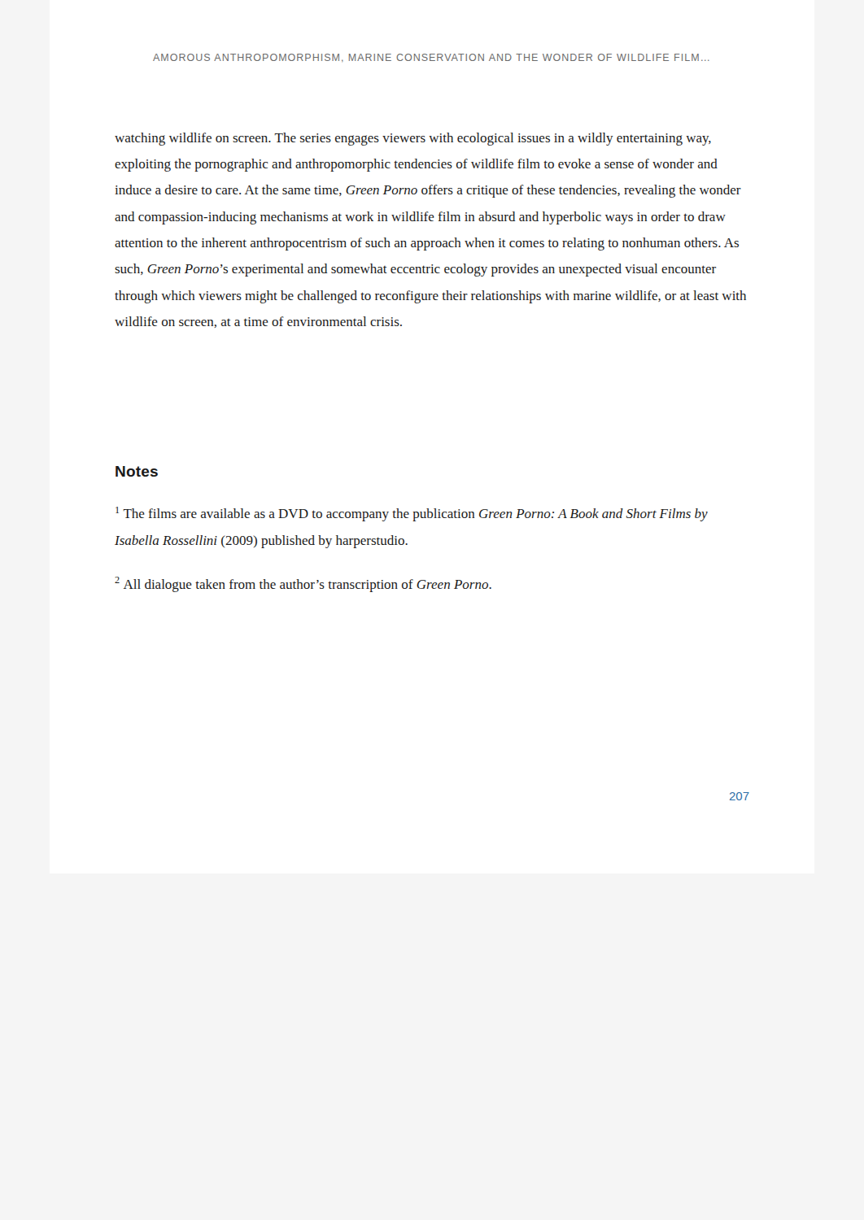Amorous Anthropomorphism, Marine Conservation and the Wonder of Wildlife Film…
watching wildlife on screen. The series engages viewers with ecological issues in a wildly entertaining way, exploiting the pornographic and anthropomorphic tendencies of wildlife film to evoke a sense of wonder and induce a desire to care. At the same time, Green Porno offers a critique of these tendencies, revealing the wonder and compassion-inducing mechanisms at work in wildlife film in absurd and hyperbolic ways in order to draw attention to the inherent anthropocentrism of such an approach when it comes to relating to nonhuman others. As such, Green Porno’s experimental and somewhat eccentric ecology provides an unexpected visual encounter through which viewers might be challenged to reconfigure their relationships with marine wildlife, or at least with wildlife on screen, at a time of environmental crisis.
Notes
1The films are available as a DVD to accompany the publication Green Porno: A Book and Short Films by Isabella Rossellini (2009) published by harperstudio.
2All dialogue taken from the author’s transcription of Green Porno.
207